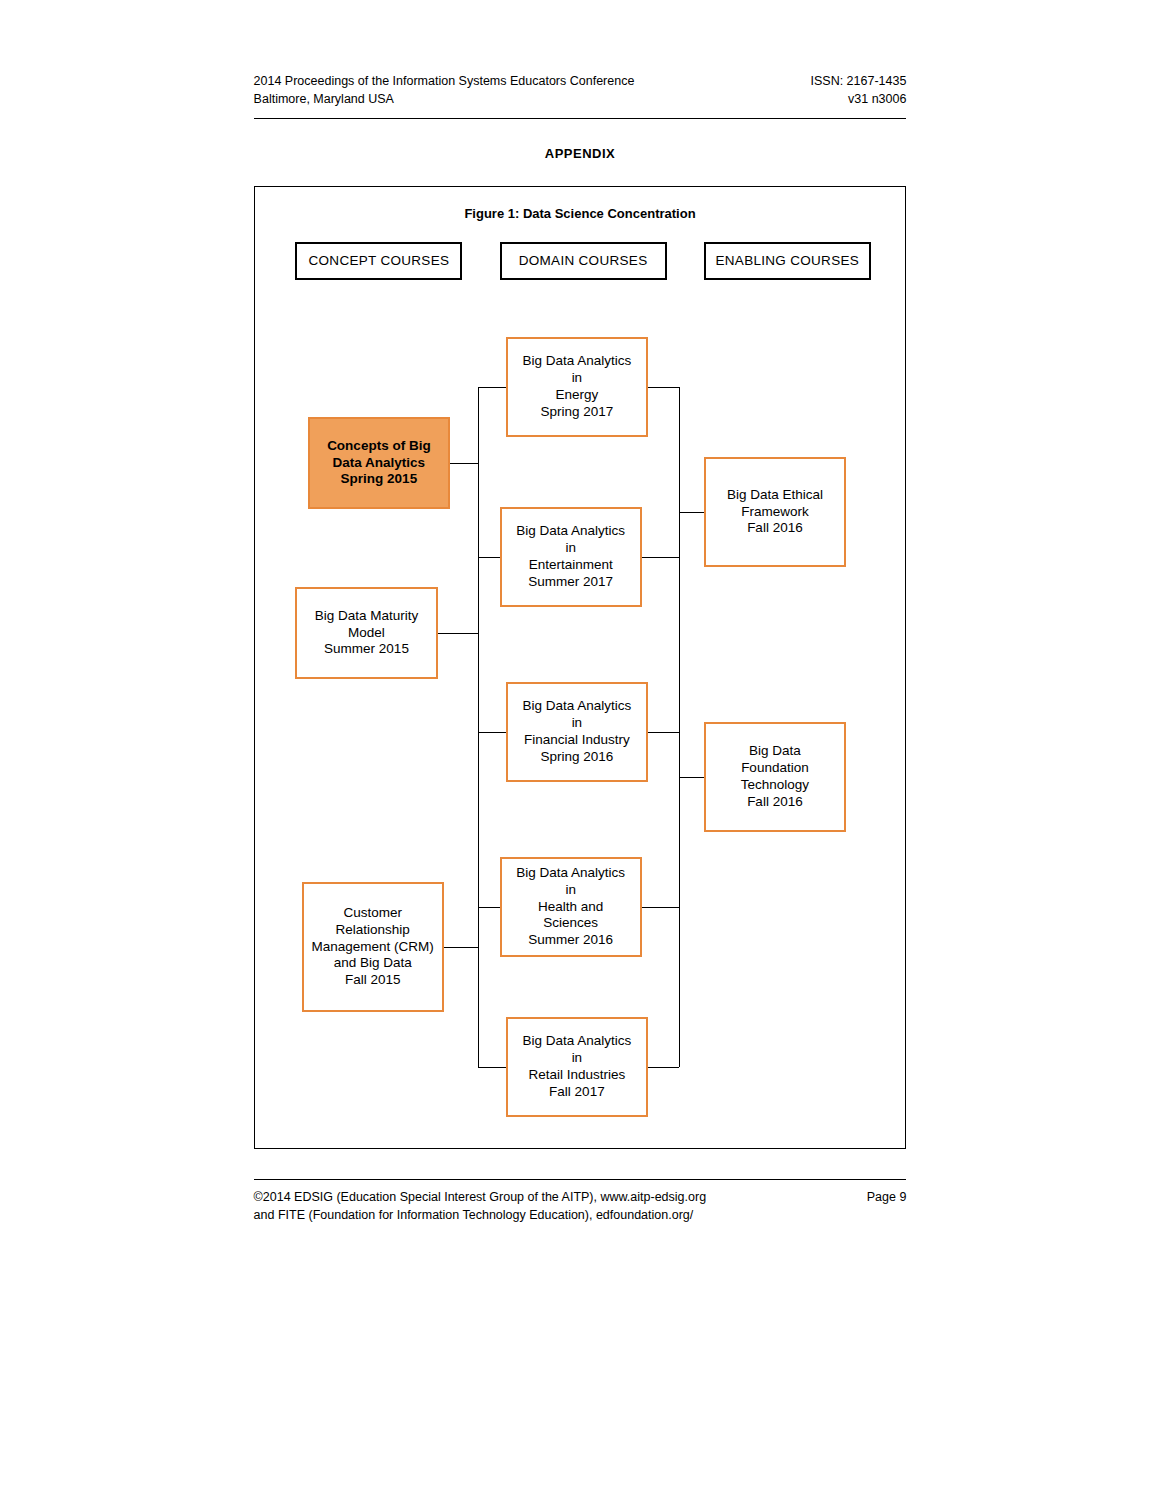| 2014 Proceedings of the Information Systems Educators Conference | ISSN: 2167-1435 |
| Baltimore, Maryland USA | v31 n3006 |
APPENDIX
Figure 1: Data Science Concentration
CONCEPT COURSES
DOMAIN COURSES
ENABLING COURSES
Concepts of Big
Data Analytics
Spring 2015
Big Data Maturity
Model
Summer 2015
Customer
Relationship
Management (CRM)
and Big Data
Fall 2015
Big Data Analytics in
Energy
Spring 2017
Big Data Analytics in
Entertainment
Summer 2017
Big Data Analytics in
Financial Industry
Spring 2016
Big Data Analytics in
Health and Sciences
Summer 2016
Big Data Analytics in
Retail Industries
Fall 2017
Big Data Ethical
Framework
Fall 2016
Big Data Foundation
Technology
Fall 2016
Page 9
©2014 EDSIG (Education Special Interest Group of the AITP), www.aitp-edsig.org
and FITE (Foundation for Information Technology Education), edfoundation.org/